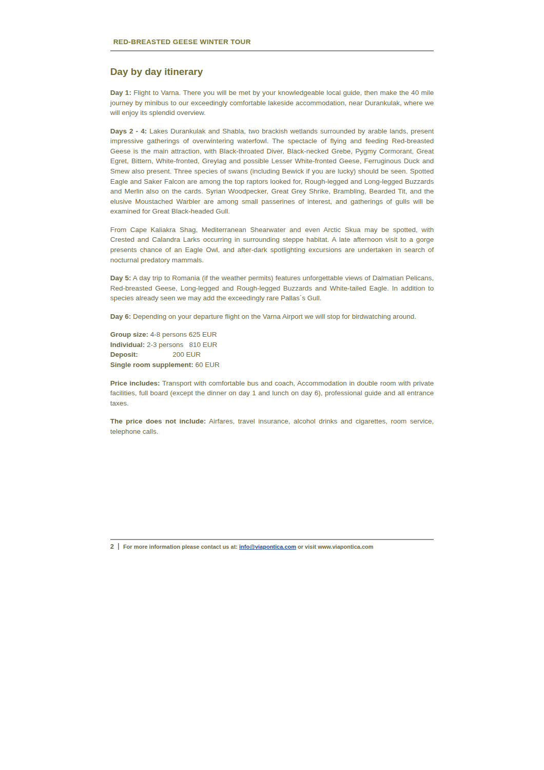RED-BREASTED GEESE WINTER TOUR
Day by day itinerary
Day 1: Flight to Varna. There you will be met by your knowledgeable local guide, then make the 40 mile journey by minibus to our exceedingly comfortable lakeside accommodation, near Durankulak, where we will enjoy its splendid overview.
Days 2 - 4: Lakes Durankulak and Shabla, two brackish wetlands surrounded by arable lands, present impressive gatherings of overwintering waterfowl. The spectacle of flying and feeding Red-breasted Geese is the main attraction, with Black-throated Diver, Black-necked Grebe, Pygmy Cormorant, Great Egret, Bittern, White-fronted, Greylag and possible Lesser White-fronted Geese, Ferruginous Duck and Smew also present. Three species of swans (including Bewick if you are lucky) should be seen. Spotted Eagle and Saker Falcon are among the top raptors looked for, Rough-legged and Long-legged Buzzards and Merlin also on the cards. Syrian Woodpecker, Great Grey Shrike, Brambling, Bearded Tit, and the elusive Moustached Warbler are among small passerines of interest, and gatherings of gulls will be examined for Great Black-headed Gull.
From Cape Kaliakra Shag, Mediterranean Shearwater and even Arctic Skua may be spotted, with Crested and Calandra Larks occurring in surrounding steppe habitat. A late afternoon visit to a gorge presents chance of an Eagle Owl, and after-dark spotlighting excursions are undertaken in search of nocturnal predatory mammals.
Day 5: A day trip to Romania (if the weather permits) features unforgettable views of Dalmatian Pelicans, Red-breasted Geese, Long-legged and Rough-legged Buzzards and White-tailed Eagle. In addition to species already seen we may add the exceedingly rare Pallas´s Gull.
Day 6: Depending on your departure flight on the Varna Airport we will stop for birdwatching around.
Group size: 4-8 persons 625 EUR
Individual: 2-3 persons 810 EUR
Deposit: 200 EUR
Single room supplement: 60 EUR
Price includes: Transport with comfortable bus and coach, Accommodation in double room with private facilities, full board (except the dinner on day 1 and lunch on day 6), professional guide and all entrance taxes.
The price does not include: Airfares, travel insurance, alcohol drinks and cigarettes, room service, telephone calls.
2 For more information please contact us at: info@viapontica.com or visit www.viapontica.com